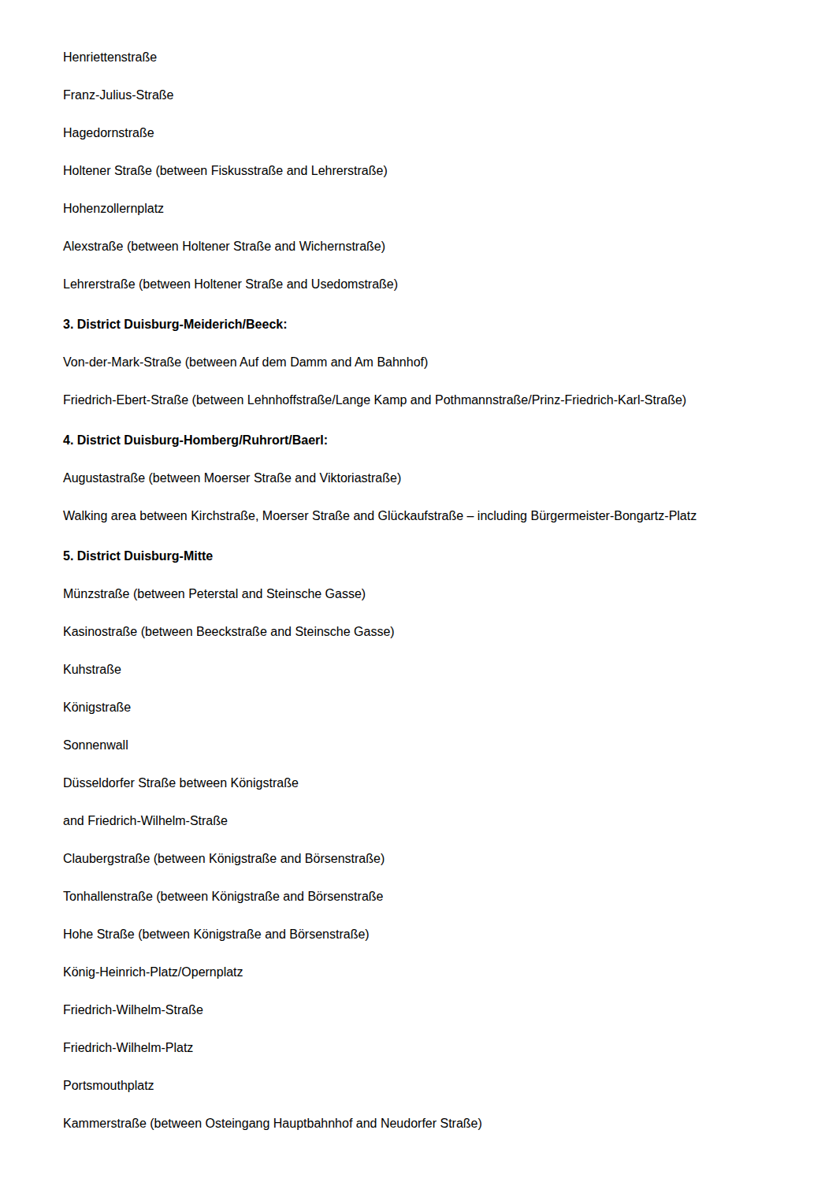Henriettenstraße
Franz-Julius-Straße
Hagedornstraße
Holtener Straße (between Fiskusstraße and Lehrerstraße)
Hohenzollernplatz
Alexstraße (between Holtener Straße and Wichernstraße)
Lehrerstraße (between Holtener Straße and Usedomstraße)
3. District Duisburg-Meiderich/Beeck:
Von-der-Mark-Straße (between Auf dem Damm and Am Bahnhof)
Friedrich-Ebert-Straße (between Lehnhoffstraße/Lange Kamp and Pothmannstraße/Prinz-Friedrich-Karl-Straße)
4. District Duisburg-Homberg/Ruhrort/Baerl:
Augustastraße (between Moerser Straße and Viktoriastraße)
Walking area between Kirchstraße, Moerser Straße and Glückaufstraße – including Bürgermeister-Bongartz-Platz
5. District Duisburg-Mitte
Münzstraße (between Peterstal and Steinsche Gasse)
Kasinostraße (between Beeckstraße and Steinsche Gasse)
Kuhstraße
Königstraße
Sonnenwall
Düsseldorfer Straße between Königstraße
and Friedrich-Wilhelm-Straße
Claubergstraße (between Königstraße and Börsenstraße)
Tonhallenstraße (between Königstraße and Börsenstraße
Hohe Straße (between Königstraße and Börsenstraße)
König-Heinrich-Platz/Opernplatz
Friedrich-Wilhelm-Straße
Friedrich-Wilhelm-Platz
Portsmouthplatz
Kammerstraße (between Osteingang Hauptbahnhof and Neudorfer Straße)